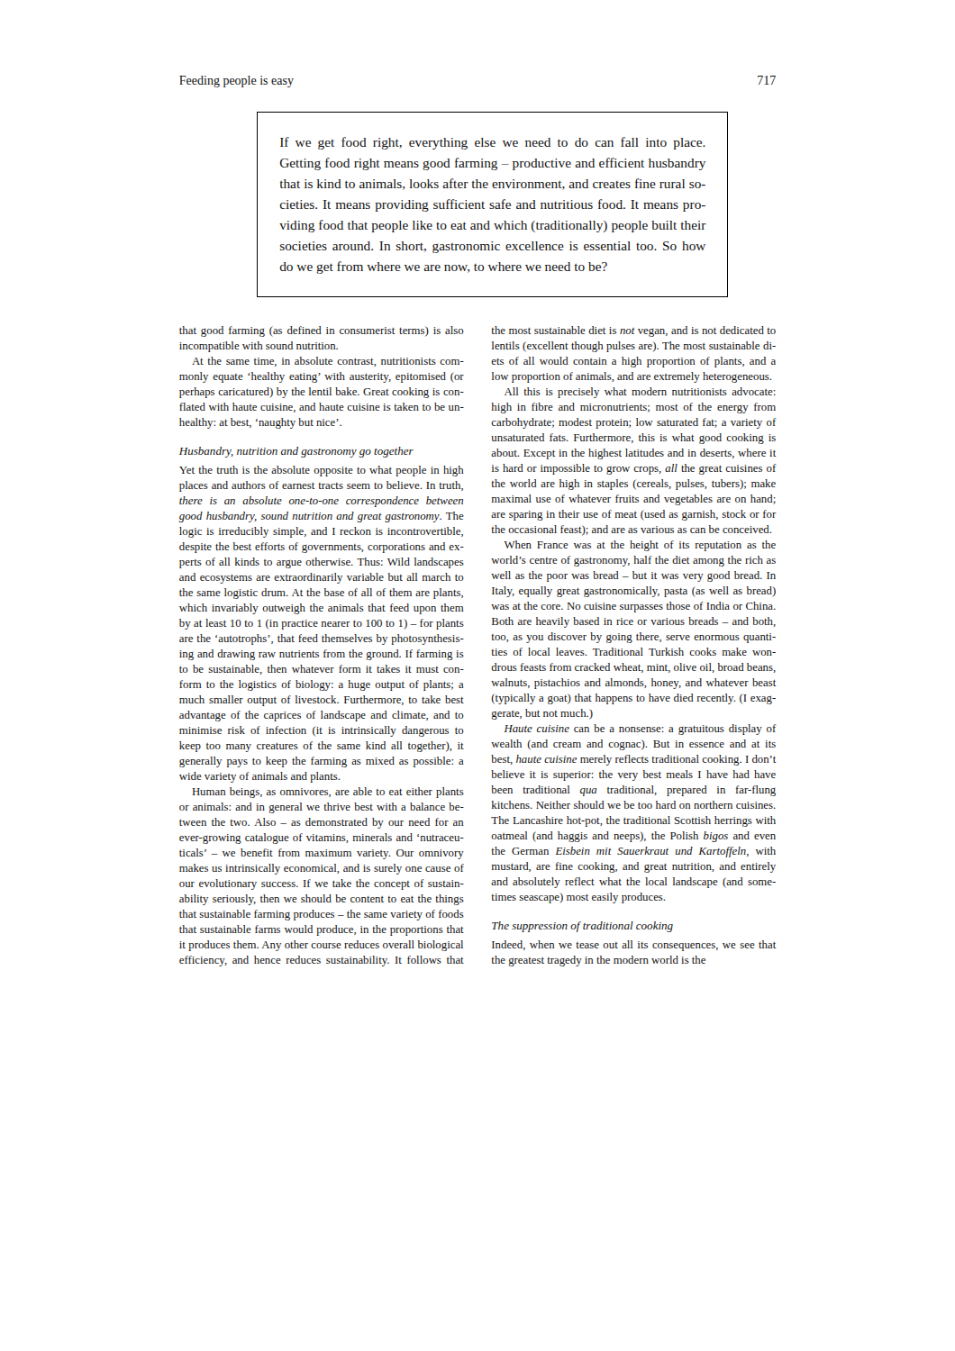Feeding people is easy 717
If we get food right, everything else we need to do can fall into place. Getting food right means good farming – productive and efficient husbandry that is kind to animals, looks after the environment, and creates fine rural societies. It means providing sufficient safe and nutritious food. It means providing food that people like to eat and which (traditionally) people built their societies around. In short, gastronomic excellence is essential too. So how do we get from where we are now, to where we need to be?
that good farming (as defined in consumerist terms) is also incompatible with sound nutrition.
At the same time, in absolute contrast, nutritionists commonly equate ‘healthy eating’ with austerity, epitomised (or perhaps caricatured) by the lentil bake. Great cooking is conflated with haute cuisine, and haute cuisine is taken to be unhealthy: at best, ‘naughty but nice’.
Husbandry, nutrition and gastronomy go together
Yet the truth is the absolute opposite to what people in high places and authors of earnest tracts seem to believe. In truth, there is an absolute one-to-one correspondence between good husbandry, sound nutrition and great gastronomy. The logic is irreducibly simple, and I reckon is incontrovertible, despite the best efforts of governments, corporations and experts of all kinds to argue otherwise. Thus: Wild landscapes and ecosystems are extraordinarily variable but all march to the same logistic drum. At the base of all of them are plants, which invariably outweigh the animals that feed upon them by at least 10 to 1 (in practice nearer to 100 to 1) – for plants are the ‘autotrophs’, that feed themselves by photosynthesising and drawing raw nutrients from the ground. If farming is to be sustainable, then whatever form it takes it must conform to the logistics of biology: a huge output of plants; a much smaller output of livestock. Furthermore, to take best advantage of the caprices of landscape and climate, and to minimise risk of infection (it is intrinsically dangerous to keep too many creatures of the same kind all together), it generally pays to keep the farming as mixed as possible: a wide variety of animals and plants.
Human beings, as omnivores, are able to eat either plants or animals: and in general we thrive best with a balance between the two. Also – as demonstrated by our need for an ever-growing catalogue of vitamins, minerals and ‘nutraceuticals’ – we benefit from maximum variety. Our omnivory makes us intrinsically economical, and is surely one cause of our evolutionary success. If we take the concept of sustainability seriously, then we should be content to eat the things that sustainable farming produces – the same variety of foods that sustainable farms would produce, in the proportions that it produces them. Any other course reduces overall biological efficiency, and hence reduces sustainability. It follows that the most sustainable diet is not vegan, and is not dedicated to lentils (excellent though pulses are). The most sustainable diets of all would contain a high proportion of plants, and a low proportion of animals, and are extremely heterogeneous.
All this is precisely what modern nutritionists advocate: high in fibre and micronutrients; most of the energy from carbohydrate; modest protein; low saturated fat; a variety of unsaturated fats. Furthermore, this is what good cooking is about. Except in the highest latitudes and in deserts, where it is hard or impossible to grow crops, all the great cuisines of the world are high in staples (cereals, pulses, tubers); make maximal use of whatever fruits and vegetables are on hand; are sparing in their use of meat (used as garnish, stock or for the occasional feast); and are as various as can be conceived.
When France was at the height of its reputation as the world’s centre of gastronomy, half the diet among the rich as well as the poor was bread – but it was very good bread. In Italy, equally great gastronomically, pasta (as well as bread) was at the core. No cuisine surpasses those of India or China. Both are heavily based in rice or various breads – and both, too, as you discover by going there, serve enormous quantities of local leaves. Traditional Turkish cooks make wondrous feasts from cracked wheat, mint, olive oil, broad beans, walnuts, pistachios and almonds, honey, and whatever beast (typically a goat) that happens to have died recently. (I exaggerate, but not much.)
Haute cuisine can be a nonsense: a gratuitous display of wealth (and cream and cognac). But in essence and at its best, haute cuisine merely reflects traditional cooking. I don’t believe it is superior: the very best meals I have had have been traditional qua traditional, prepared in far-flung kitchens. Neither should we be too hard on northern cuisines. The Lancashire hot-pot, the traditional Scottish herrings with oatmeal (and haggis and neeps), the Polish bigos and even the German Eisbein mit Sauerkraut und Kartoffeln, with mustard, are fine cooking, and great nutrition, and entirely and absolutely reflect what the local landscape (and sometimes seascape) most easily produces.
The suppression of traditional cooking
Indeed, when we tease out all its consequences, we see that the greatest tragedy in the modern world is the